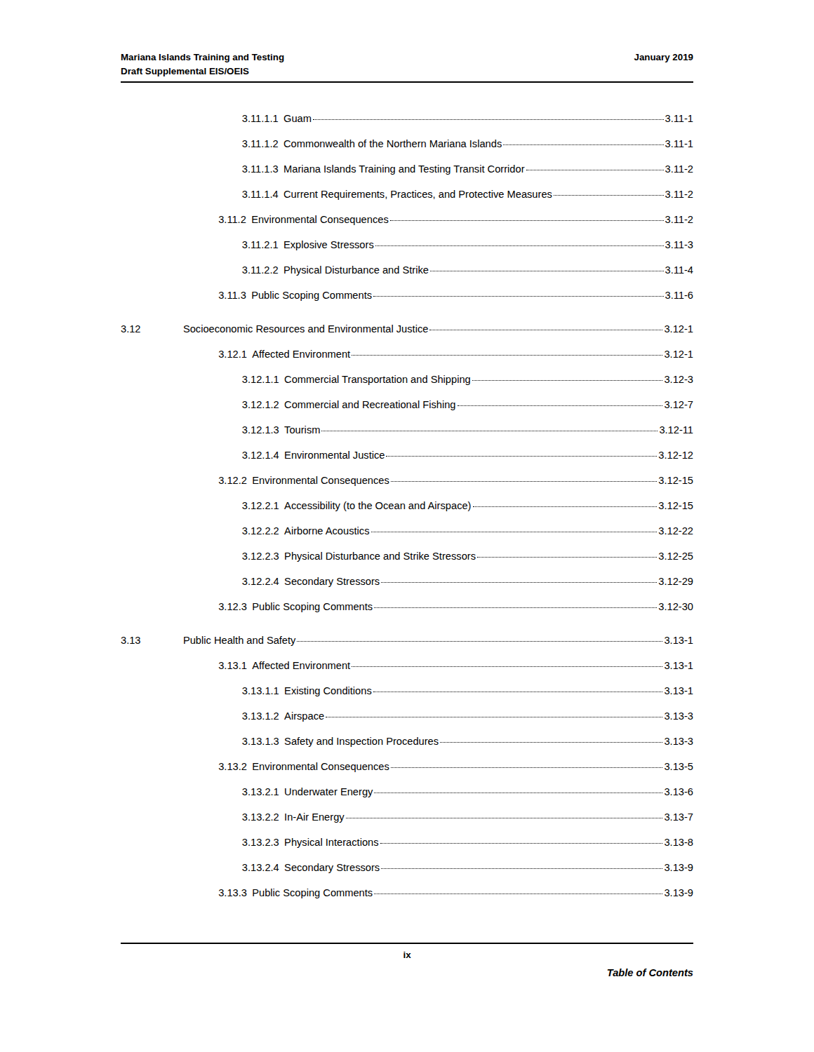Mariana Islands Training and Testing
Draft Supplemental EIS/OEIS
January 2019
3.11.1.1 Guam 3.11-1
3.11.1.2 Commonwealth of the Northern Mariana Islands 3.11-1
3.11.1.3 Mariana Islands Training and Testing Transit Corridor 3.11-2
3.11.1.4 Current Requirements, Practices, and Protective Measures 3.11-2
3.11.2 Environmental Consequences 3.11-2
3.11.2.1 Explosive Stressors 3.11-3
3.11.2.2 Physical Disturbance and Strike 3.11-4
3.11.3 Public Scoping Comments 3.11-6
3.12 Socioeconomic Resources and Environmental Justice 3.12-1
3.12.1 Affected Environment 3.12-1
3.12.1.1 Commercial Transportation and Shipping 3.12-3
3.12.1.2 Commercial and Recreational Fishing 3.12-7
3.12.1.3 Tourism 3.12-11
3.12.1.4 Environmental Justice 3.12-12
3.12.2 Environmental Consequences 3.12-15
3.12.2.1 Accessibility (to the Ocean and Airspace) 3.12-15
3.12.2.2 Airborne Acoustics 3.12-22
3.12.2.3 Physical Disturbance and Strike Stressors 3.12-25
3.12.2.4 Secondary Stressors 3.12-29
3.12.3 Public Scoping Comments 3.12-30
3.13 Public Health and Safety 3.13-1
3.13.1 Affected Environment 3.13-1
3.13.1.1 Existing Conditions 3.13-1
3.13.1.2 Airspace 3.13-3
3.13.1.3 Safety and Inspection Procedures 3.13-3
3.13.2 Environmental Consequences 3.13-5
3.13.2.1 Underwater Energy 3.13-6
3.13.2.2 In-Air Energy 3.13-7
3.13.2.3 Physical Interactions 3.13-8
3.13.2.4 Secondary Stressors 3.13-9
3.13.3 Public Scoping Comments 3.13-9
ix
Table of Contents